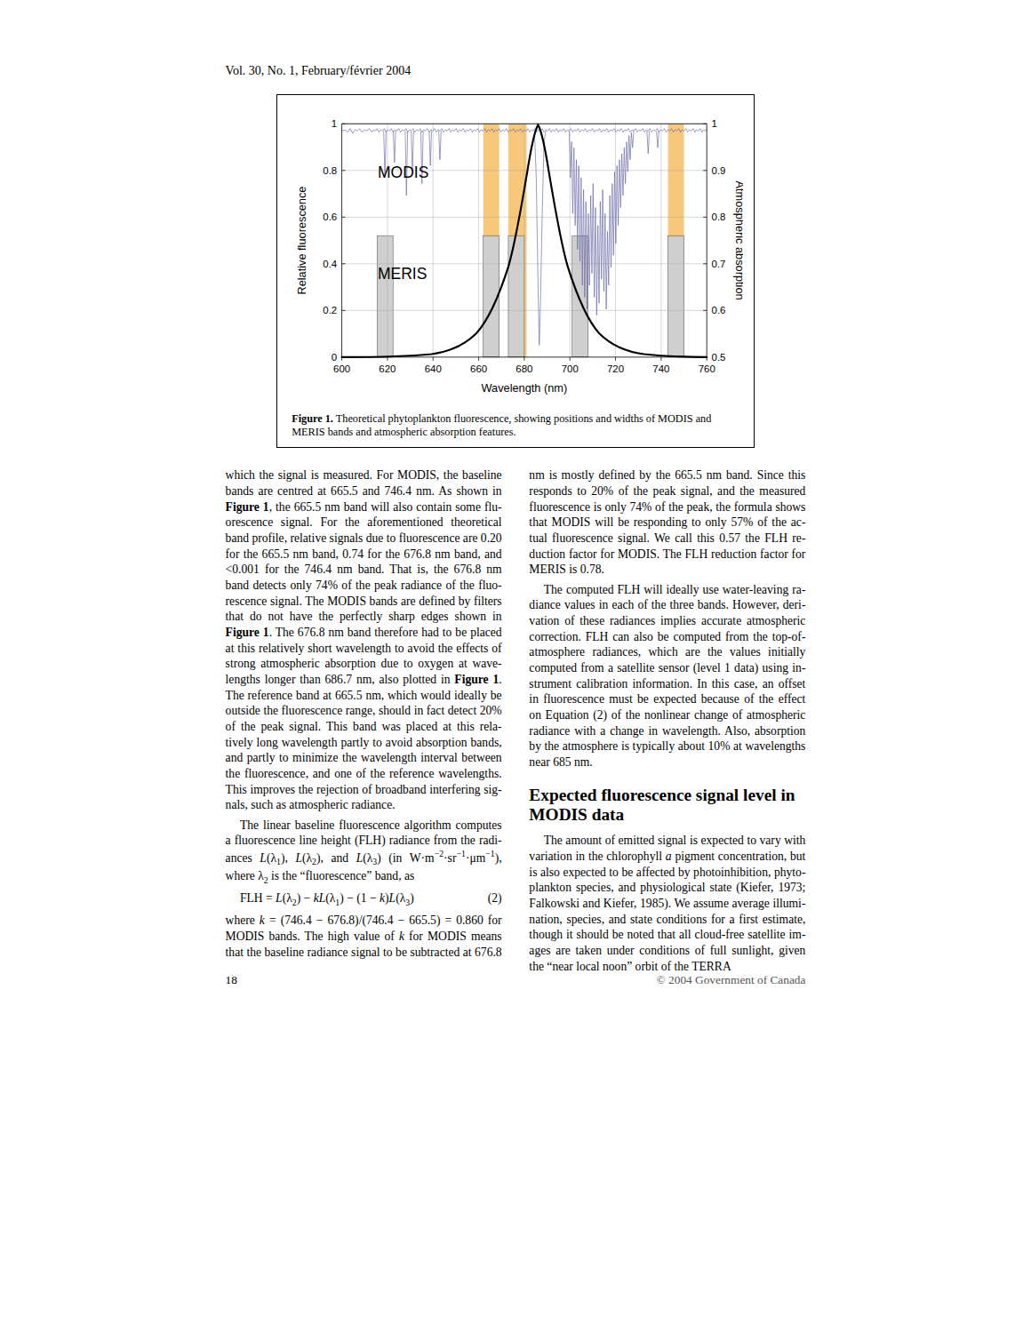Vol. 30, No. 1, February/février 2004
0 0.2 0.4 0.6 0.8 1 0.5 0.6 0.7 0.8 0.9 1 600 620 640 660 680 700 720 740 760 Wavelength (nm) Relative fluorescence Atmospheric absorption MODIS MERIS
Figure 1. Theoretical phytoplankton fluorescence, showing positions and widths of MODIS and MERIS bands and atmospheric absorption features.
which the signal is measured. For MODIS, the baseline bands are centred at 665.5 and 746.4 nm. As shown in Figure 1, the 665.5 nm band will also contain some fluorescence signal. For the aforementioned theoretical band profile, relative signals due to fluorescence are 0.20 for the 665.5 nm band, 0.74 for the 676.8 nm band, and <0.001 for the 746.4 nm band. That is, the 676.8 nm band detects only 74% of the peak radiance of the fluorescence signal. The MODIS bands are defined by filters that do not have the perfectly sharp edges shown in Figure 1. The 676.8 nm band therefore had to be placed at this relatively short wavelength to avoid the effects of strong atmospheric absorption due to oxygen at wavelengths longer than 686.7 nm, also plotted in Figure 1. The reference band at 665.5 nm, which would ideally be outside the fluorescence range, should in fact detect 20% of the peak signal. This band was placed at this relatively long wavelength partly to avoid absorption bands, and partly to minimize the wavelength interval between the fluorescence, and one of the reference wavelengths. This improves the rejection of broadband interfering signals, such as atmospheric radiance.
The linear baseline fluorescence algorithm computes a fluorescence line height (FLH) radiance from the radiances L(λ1), L(λ2), and L(λ3) (in W·m−2·sr−1·μm−1), where λ2 is the “fluorescence” band, as
FLH = L(λ2) − kL(λ1) − (1 − k)L(λ3)(2)
where k = (746.4 − 676.8)/(746.4 − 665.5) = 0.860 for MODIS bands. The high value of k for MODIS means that the baseline radiance signal to be subtracted at 676.8 nm is mostly defined by the 665.5 nm band. Since this responds to 20% of the peak signal, and the measured fluorescence is only 74% of the peak, the formula shows that MODIS will be responding to only 57% of the actual fluorescence signal. We call this 0.57 the FLH reduction factor for MODIS. The FLH reduction factor for MERIS is 0.78.
The computed FLH will ideally use water-leaving radiance values in each of the three bands. However, derivation of these radiances implies accurate atmospheric correction. FLH can also be computed from the top-of-atmosphere radiances, which are the values initially computed from a satellite sensor (level 1 data) using instrument calibration information. In this case, an offset in fluorescence must be expected because of the effect on Equation (2) of the nonlinear change of atmospheric radiance with a change in wavelength. Also, absorption by the atmosphere is typically about 10% at wavelengths near 685 nm.
Expected fluorescence signal level in MODIS data
The amount of emitted signal is expected to vary with variation in the chlorophyll a pigment concentration, but is also expected to be affected by photoinhibition, phytoplankton species, and physiological state (Kiefer, 1973; Falkowski and Kiefer, 1985). We assume average illumination, species, and state conditions for a first estimate, though it should be noted that all cloud-free satellite images are taken under conditions of full sunlight, given the “near local noon” orbit of the TERRA
18
© 2004 Government of Canada